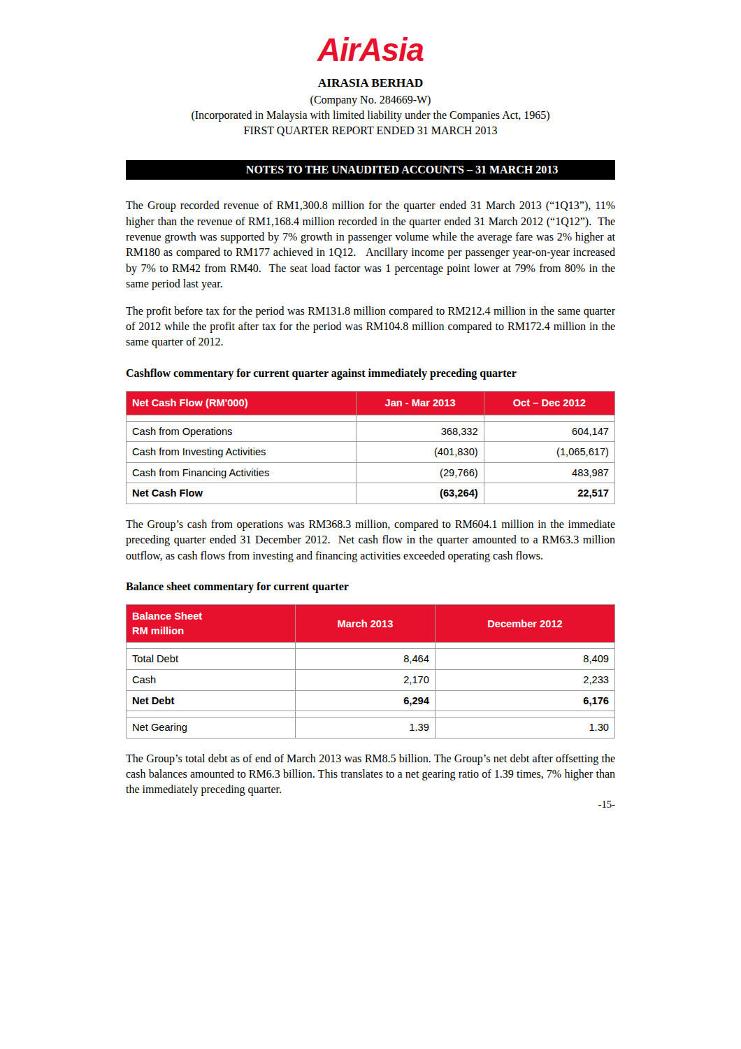AirAsia
AIRASIA BERHAD
(Company No. 284669-W)
(Incorporated in Malaysia with limited liability under the Companies Act, 1965)
FIRST QUARTER REPORT ENDED 31 MARCH 2013
NOTES TO THE UNAUDITED ACCOUNTS – 31 MARCH 2013
The Group recorded revenue of RM1,300.8 million for the quarter ended 31 March 2013 (“1Q13”), 11% higher than the revenue of RM1,168.4 million recorded in the quarter ended 31 March 2012 (“1Q12”). The revenue growth was supported by 7% growth in passenger volume while the average fare was 2% higher at RM180 as compared to RM177 achieved in 1Q12. Ancillary income per passenger year-on-year increased by 7% to RM42 from RM40. The seat load factor was 1 percentage point lower at 79% from 80% in the same period last year.
The profit before tax for the period was RM131.8 million compared to RM212.4 million in the same quarter of 2012 while the profit after tax for the period was RM104.8 million compared to RM172.4 million in the same quarter of 2012.
Cashflow commentary for current quarter against immediately preceding quarter
| Net Cash Flow (RM'000) | Jan - Mar 2013 | Oct – Dec 2012 |
| --- | --- | --- |
| Cash from Operations | 368,332 | 604,147 |
| Cash from Investing Activities | (401,830) | (1,065,617) |
| Cash from Financing Activities | (29,766) | 483,987 |
| Net Cash Flow | (63,264) | 22,517 |
The Group’s cash from operations was RM368.3 million, compared to RM604.1 million in the immediate preceding quarter ended 31 December 2012. Net cash flow in the quarter amounted to a RM63.3 million outflow, as cash flows from investing and financing activities exceeded operating cash flows.
Balance sheet commentary for current quarter
| Balance Sheet RM million | March 2013 | December 2012 |
| --- | --- | --- |
| Total Debt | 8,464 | 8,409 |
| Cash | 2,170 | 2,233 |
| Net Debt | 6,294 | 6,176 |
| Net Gearing | 1.39 | 1.30 |
The Group’s total debt as of end of March 2013 was RM8.5 billion. The Group’s net debt after offsetting the cash balances amounted to RM6.3 billion. This translates to a net gearing ratio of 1.39 times, 7% higher than the immediately preceding quarter.
-15-